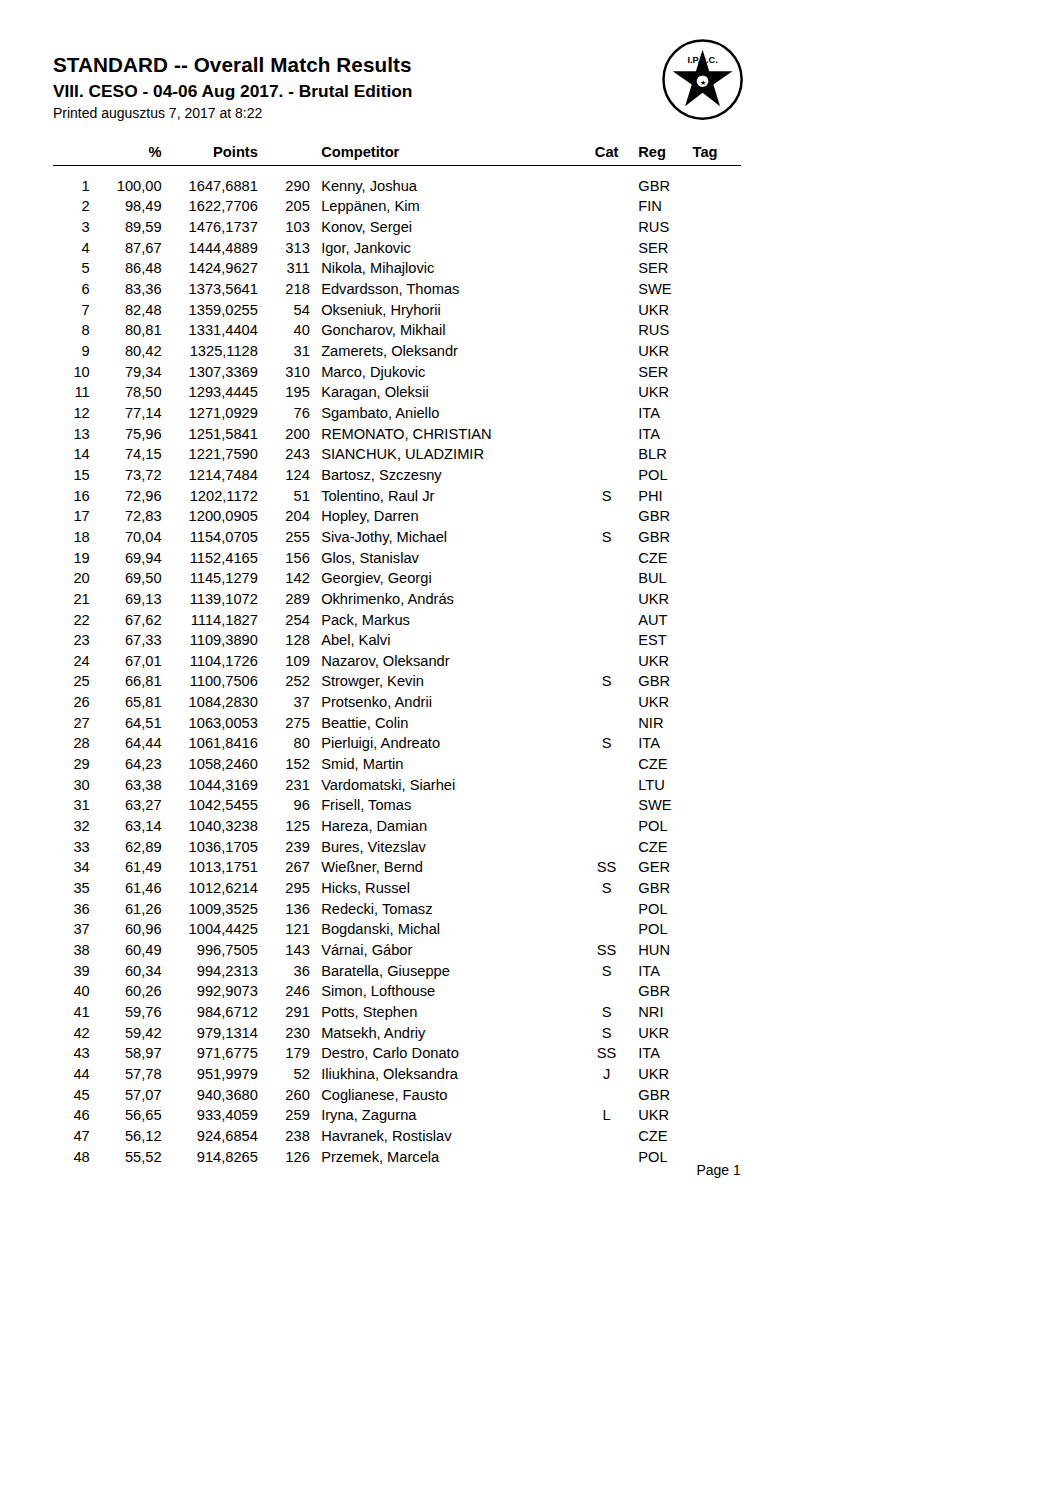I.P.S.C. ★ b/c
STANDARD -- Overall Match Results
VIII. CESO - 04-06 Aug 2017. - Brutal Edition
Printed augusztus 7, 2017 at 8:22
| | % | Points | | Competitor | Cat | Reg | Tag |
| --- | --- | --- | --- | --- | --- | --- | --- |
| 1 | 100,00 | 1647,6881 | 290 | Kenny, Joshua | | GBR | |
| 2 | 98,49 | 1622,7706 | 205 | Leppänen, Kim | | FIN | |
| 3 | 89,59 | 1476,1737 | 103 | Konov, Sergei | | RUS | |
| 4 | 87,67 | 1444,4889 | 313 | Igor, Jankovic | | SER | |
| 5 | 86,48 | 1424,9627 | 311 | Nikola, Mihajlovic | | SER | |
| 6 | 83,36 | 1373,5641 | 218 | Edvardsson, Thomas | | SWE | |
| 7 | 82,48 | 1359,0255 | 54 | Okseniuk, Hryhorii | | UKR | |
| 8 | 80,81 | 1331,4404 | 40 | Goncharov, Mikhail | | RUS | |
| 9 | 80,42 | 1325,1128 | 31 | Zamerets, Oleksandr | | UKR | |
| 10 | 79,34 | 1307,3369 | 310 | Marco, Djukovic | | SER | |
| 11 | 78,50 | 1293,4445 | 195 | Karagan, Oleksii | | UKR | |
| 12 | 77,14 | 1271,0929 | 76 | Sgambato, Aniello | | ITA | |
| 13 | 75,96 | 1251,5841 | 200 | REMONATO, CHRISTIAN | | ITA | |
| 14 | 74,15 | 1221,7590 | 243 | SIANCHUK, ULADZIMIR | | BLR | |
| 15 | 73,72 | 1214,7484 | 124 | Bartosz, Szczesny | | POL | |
| 16 | 72,96 | 1202,1172 | 51 | Tolentino, Raul Jr | S | PHI | |
| 17 | 72,83 | 1200,0905 | 204 | Hopley, Darren | | GBR | |
| 18 | 70,04 | 1154,0705 | 255 | Siva-Jothy, Michael | S | GBR | |
| 19 | 69,94 | 1152,4165 | 156 | Glos, Stanislav | | CZE | |
| 20 | 69,50 | 1145,1279 | 142 | Georgiev, Georgi | | BUL | |
| 21 | 69,13 | 1139,1072 | 289 | Okhrimenko, András | | UKR | |
| 22 | 67,62 | 1114,1827 | 254 | Pack, Markus | | AUT | |
| 23 | 67,33 | 1109,3890 | 128 | Abel, Kalvi | | EST | |
| 24 | 67,01 | 1104,1726 | 109 | Nazarov, Oleksandr | | UKR | |
| 25 | 66,81 | 1100,7506 | 252 | Strowger, Kevin | S | GBR | |
| 26 | 65,81 | 1084,2830 | 37 | Protsenko, Andrii | | UKR | |
| 27 | 64,51 | 1063,0053 | 275 | Beattie, Colin | | NIR | |
| 28 | 64,44 | 1061,8416 | 80 | Pierluigi, Andreato | S | ITA | |
| 29 | 64,23 | 1058,2460 | 152 | Smid, Martin | | CZE | |
| 30 | 63,38 | 1044,3169 | 231 | Vardomatski, Siarhei | | LTU | |
| 31 | 63,27 | 1042,5455 | 96 | Frisell, Tomas | | SWE | |
| 32 | 63,14 | 1040,3238 | 125 | Hareza, Damian | | POL | |
| 33 | 62,89 | 1036,1705 | 239 | Bures, Vitezslav | | CZE | |
| 34 | 61,49 | 1013,1751 | 267 | Wießner, Bernd | SS | GER | |
| 35 | 61,46 | 1012,6214 | 295 | Hicks, Russel | S | GBR | |
| 36 | 61,26 | 1009,3525 | 136 | Redecki, Tomasz | | POL | |
| 37 | 60,96 | 1004,4425 | 121 | Bogdanski, Michal | | POL | |
| 38 | 60,49 | 996,7505 | 143 | Várnai, Gábor | SS | HUN | |
| 39 | 60,34 | 994,2313 | 36 | Baratella, Giuseppe | S | ITA | |
| 40 | 60,26 | 992,9073 | 246 | Simon, Lofthouse | | GBR | |
| 41 | 59,76 | 984,6712 | 291 | Potts, Stephen | S | NRI | |
| 42 | 59,42 | 979,1314 | 230 | Matsekh, Andriy | S | UKR | |
| 43 | 58,97 | 971,6775 | 179 | Destro, Carlo Donato | SS | ITA | |
| 44 | 57,78 | 951,9979 | 52 | Iliukhina, Oleksandra | J | UKR | |
| 45 | 57,07 | 940,3680 | 260 | Coglianese, Fausto | | GBR | |
| 46 | 56,65 | 933,4059 | 259 | Iryna, Zagurna | L | UKR | |
| 47 | 56,12 | 924,6854 | 238 | Havranek, Rostislav | | CZE | |
| 48 | 55,52 | 914,8265 | 126 | Przemek, Marcela | | POL | |
Page 1